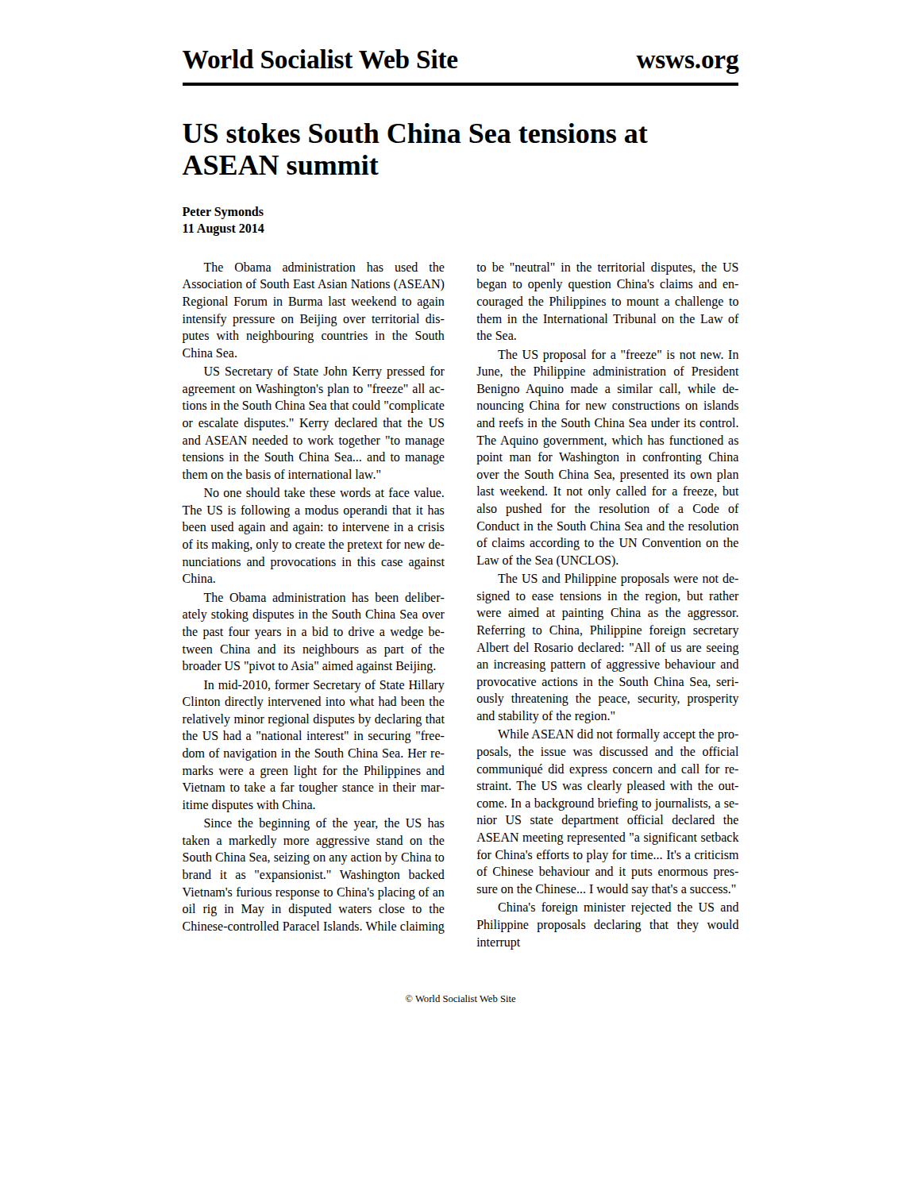World Socialist Web Site wsws.org
US stokes South China Sea tensions at ASEAN summit
Peter Symonds 11 August 2014
The Obama administration has used the Association of South East Asian Nations (ASEAN) Regional Forum in Burma last weekend to again intensify pressure on Beijing over territorial disputes with neighbouring countries in the South China Sea.
US Secretary of State John Kerry pressed for agreement on Washington's plan to "freeze" all actions in the South China Sea that could "complicate or escalate disputes." Kerry declared that the US and ASEAN needed to work together "to manage tensions in the South China Sea... and to manage them on the basis of international law."
No one should take these words at face value. The US is following a modus operandi that it has been used again and again: to intervene in a crisis of its making, only to create the pretext for new denunciations and provocations in this case against China.
The Obama administration has been deliberately stoking disputes in the South China Sea over the past four years in a bid to drive a wedge between China and its neighbours as part of the broader US "pivot to Asia" aimed against Beijing.
In mid-2010, former Secretary of State Hillary Clinton directly intervened into what had been the relatively minor regional disputes by declaring that the US had a "national interest" in securing "freedom of navigation in the South China Sea. Her remarks were a green light for the Philippines and Vietnam to take a far tougher stance in their maritime disputes with China.
Since the beginning of the year, the US has taken a markedly more aggressive stand on the South China Sea, seizing on any action by China to brand it as "expansionist." Washington backed Vietnam's furious response to China's placing of an oil rig in May in disputed waters close to the Chinese-controlled Paracel Islands. While claiming to be "neutral" in the territorial disputes, the US began to openly question China's claims and encouraged the Philippines to mount a challenge to them in the International Tribunal on the Law of the Sea.
The US proposal for a "freeze" is not new. In June, the Philippine administration of President Benigno Aquino made a similar call, while denouncing China for new constructions on islands and reefs in the South China Sea under its control. The Aquino government, which has functioned as point man for Washington in confronting China over the South China Sea, presented its own plan last weekend. It not only called for a freeze, but also pushed for the resolution of a Code of Conduct in the South China Sea and the resolution of claims according to the UN Convention on the Law of the Sea (UNCLOS).
The US and Philippine proposals were not designed to ease tensions in the region, but rather were aimed at painting China as the aggressor. Referring to China, Philippine foreign secretary Albert del Rosario declared: "All of us are seeing an increasing pattern of aggressive behaviour and provocative actions in the South China Sea, seriously threatening the peace, security, prosperity and stability of the region."
While ASEAN did not formally accept the proposals, the issue was discussed and the official communiqué did express concern and call for restraint. The US was clearly pleased with the outcome. In a background briefing to journalists, a senior US state department official declared the ASEAN meeting represented "a significant setback for China's efforts to play for time... It's a criticism of Chinese behaviour and it puts enormous pressure on the Chinese... I would say that's a success."
China's foreign minister rejected the US and Philippine proposals declaring that they would interrupt
© World Socialist Web Site